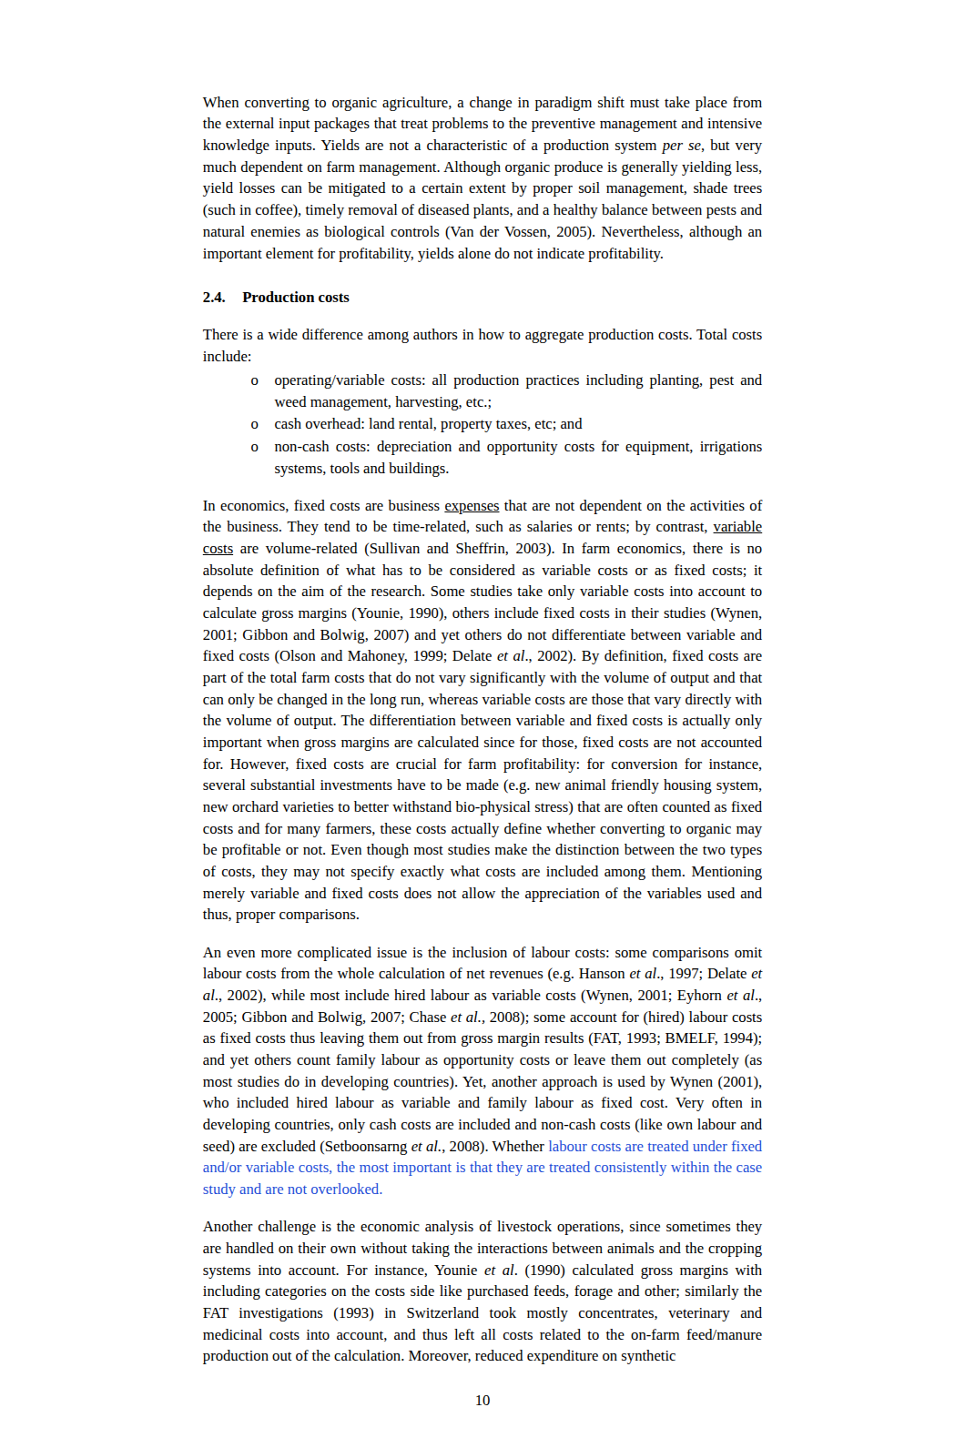When converting to organic agriculture, a change in paradigm shift must take place from the external input packages that treat problems to the preventive management and intensive knowledge inputs. Yields are not a characteristic of a production system per se, but very much dependent on farm management. Although organic produce is generally yielding less, yield losses can be mitigated to a certain extent by proper soil management, shade trees (such in coffee), timely removal of diseased plants, and a healthy balance between pests and natural enemies as biological controls (Van der Vossen, 2005). Nevertheless, although an important element for profitability, yields alone do not indicate profitability.
2.4. Production costs
There is a wide difference among authors in how to aggregate production costs. Total costs include:
operating/variable costs: all production practices including planting, pest and weed management, harvesting, etc.;
cash overhead: land rental, property taxes, etc; and
non-cash costs: depreciation and opportunity costs for equipment, irrigations systems, tools and buildings.
In economics, fixed costs are business expenses that are not dependent on the activities of the business. They tend to be time-related, such as salaries or rents; by contrast, variable costs are volume-related (Sullivan and Sheffrin, 2003). In farm economics, there is no absolute definition of what has to be considered as variable costs or as fixed costs; it depends on the aim of the research. Some studies take only variable costs into account to calculate gross margins (Younie, 1990), others include fixed costs in their studies (Wynen, 2001; Gibbon and Bolwig, 2007) and yet others do not differentiate between variable and fixed costs (Olson and Mahoney, 1999; Delate et al., 2002). By definition, fixed costs are part of the total farm costs that do not vary significantly with the volume of output and that can only be changed in the long run, whereas variable costs are those that vary directly with the volume of output. The differentiation between variable and fixed costs is actually only important when gross margins are calculated since for those, fixed costs are not accounted for. However, fixed costs are crucial for farm profitability: for conversion for instance, several substantial investments have to be made (e.g. new animal friendly housing system, new orchard varieties to better withstand bio-physical stress) that are often counted as fixed costs and for many farmers, these costs actually define whether converting to organic may be profitable or not. Even though most studies make the distinction between the two types of costs, they may not specify exactly what costs are included among them. Mentioning merely variable and fixed costs does not allow the appreciation of the variables used and thus, proper comparisons.
An even more complicated issue is the inclusion of labour costs: some comparisons omit labour costs from the whole calculation of net revenues (e.g. Hanson et al., 1997; Delate et al., 2002), while most include hired labour as variable costs (Wynen, 2001; Eyhorn et al., 2005; Gibbon and Bolwig, 2007; Chase et al., 2008); some account for (hired) labour costs as fixed costs thus leaving them out from gross margin results (FAT, 1993; BMELF, 1994); and yet others count family labour as opportunity costs or leave them out completely (as most studies do in developing countries). Yet, another approach is used by Wynen (2001), who included hired labour as variable and family labour as fixed cost. Very often in developing countries, only cash costs are included and non-cash costs (like own labour and seed) are excluded (Setboonsarng et al., 2008). Whether labour costs are treated under fixed and/or variable costs, the most important is that they are treated consistently within the case study and are not overlooked.
Another challenge is the economic analysis of livestock operations, since sometimes they are handled on their own without taking the interactions between animals and the cropping systems into account. For instance, Younie et al. (1990) calculated gross margins with including categories on the costs side like purchased feeds, forage and other; similarly the FAT investigations (1993) in Switzerland took mostly concentrates, veterinary and medicinal costs into account, and thus left all costs related to the on-farm feed/manure production out of the calculation. Moreover, reduced expenditure on synthetic
10